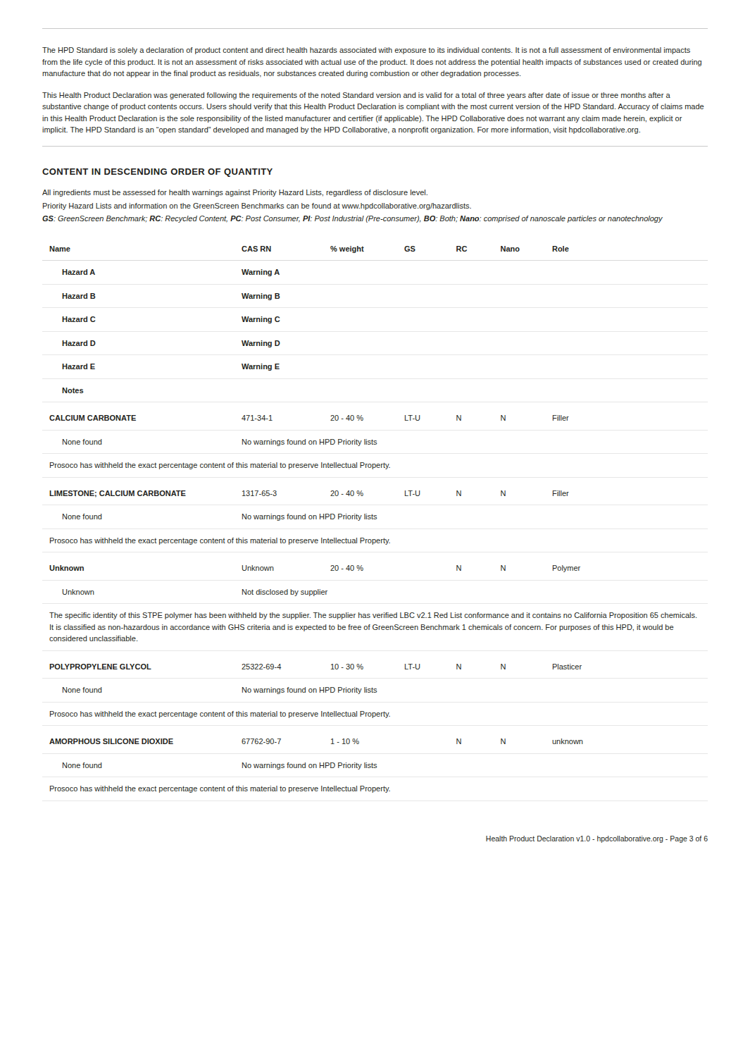The HPD Standard is solely a declaration of product content and direct health hazards associated with exposure to its individual contents. It is not a full assessment of environmental impacts from the life cycle of this product. It is not an assessment of risks associated with actual use of the product. It does not address the potential health impacts of substances used or created during manufacture that do not appear in the final product as residuals, nor substances created during combustion or other degradation processes.
This Health Product Declaration was generated following the requirements of the noted Standard version and is valid for a total of three years after date of issue or three months after a substantive change of product contents occurs. Users should verify that this Health Product Declaration is compliant with the most current version of the HPD Standard. Accuracy of claims made in this Health Product Declaration is the sole responsibility of the listed manufacturer and certifier (if applicable). The HPD Collaborative does not warrant any claim made herein, explicit or implicit. The HPD Standard is an “open standard” developed and managed by the HPD Collaborative, a nonprofit organization. For more information, visit hpdcollaborative.org.
CONTENT IN DESCENDING ORDER OF QUANTITY
All ingredients must be assessed for health warnings against Priority Hazard Lists, regardless of disclosure level.
Priority Hazard Lists and information on the GreenScreen Benchmarks can be found at www.hpdcollaborative.org/hazardlists.
GS: GreenScreen Benchmark; RC: Recycled Content, PC: Post Consumer, PI: Post Industrial (Pre-consumer), BO: Both; Nano: comprised of nanoscale particles or nanotechnology
| Name | CAS RN | % weight | GS | RC | Nano | Role |
| --- | --- | --- | --- | --- | --- | --- |
| Hazard A | Warning A |
| Hazard B | Warning B |
| Hazard C | Warning C |
| Hazard D | Warning D |
| Hazard E | Warning E |
| Notes |
| CALCIUM CARBONATE | 471-34-1 | 20 - 40 % | LT-U | N | N | Filler |
| None found | No warnings found on HPD Priority lists |
| Prosoco has withheld the exact percentage content of this material to preserve Intellectual Property. |
| LIMESTONE; CALCIUM CARBONATE | 1317-65-3 | 20 - 40 % | LT-U | N | N | Filler |
| None found | No warnings found on HPD Priority lists |
| Prosoco has withheld the exact percentage content of this material to preserve Intellectual Property. |
| Unknown | Unknown | 20 - 40 % | | N | N | Polymer |
| Unknown | Not disclosed by supplier |
| The specific identity of this STPE polymer has been withheld by the supplier. The supplier has verified LBC v2.1 Red List conformance and it contains no California Proposition 65 chemicals. It is classified as non-hazardous in accordance with GHS criteria and is expected to be free of GreenScreen Benchmark 1 chemicals of concern. For purposes of this HPD, it would be considered unclassifiable. |
| POLYPROPYLENE GLYCOL | 25322-69-4 | 10 - 30 % | LT-U | N | N | Plasticer |
| None found | No warnings found on HPD Priority lists |
| Prosoco has withheld the exact percentage content of this material to preserve Intellectual Property. |
| AMORPHOUS SILICONE DIOXIDE | 67762-90-7 | 1 - 10 % | | N | N | unknown |
| None found | No warnings found on HPD Priority lists |
| Prosoco has withheld the exact percentage content of this material to preserve Intellectual Property. |
Health Product Declaration v1.0 - hpdcollaborative.org - Page 3 of 6